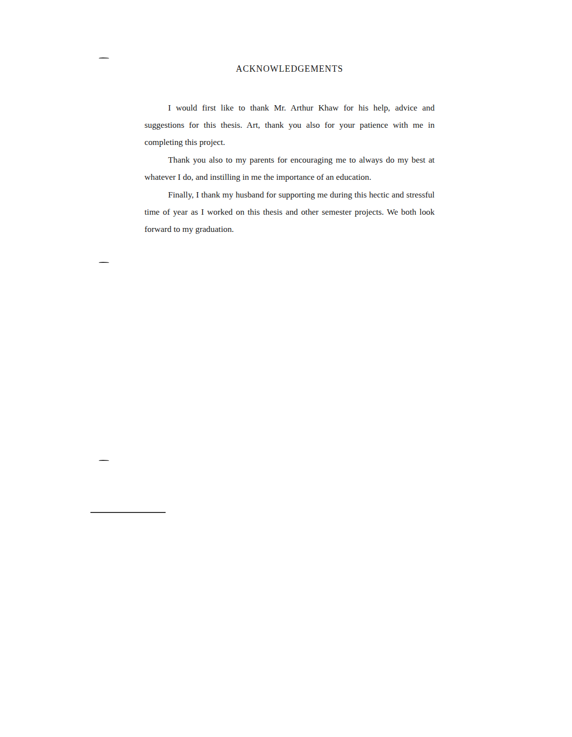ACKNOWLEDGEMENTS
I would first like to thank Mr. Arthur Khaw for his help, advice and suggestions for this thesis. Art, thank you also for your patience with me in completing this project.
Thank you also to my parents for encouraging me to always do my best at whatever I do, and instilling in me the importance of an education.
Finally, I thank my husband for supporting me during this hectic and stressful time of year as I worked on this thesis and other semester projects. We both look forward to my graduation.